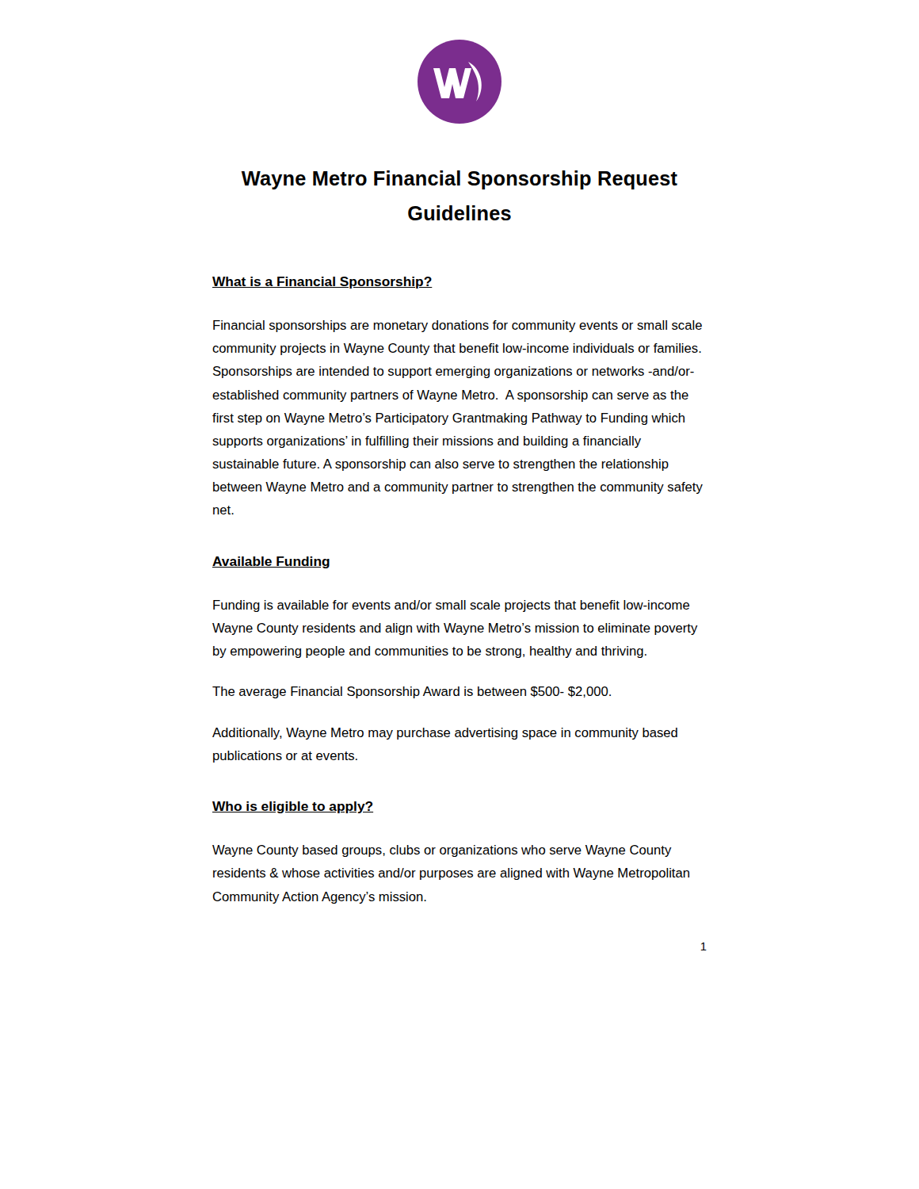Wayne Metro Financial Sponsorship Request Guidelines
What is a Financial Sponsorship?
Financial sponsorships are monetary donations for community events or small scale community projects in Wayne County that benefit low-income individuals or families. Sponsorships are intended to support emerging organizations or networks -and/or- established community partners of Wayne Metro. A sponsorship can serve as the first step on Wayne Metro’s Participatory Grantmaking Pathway to Funding which supports organizations’ in fulfilling their missions and building a financially sustainable future. A sponsorship can also serve to strengthen the relationship between Wayne Metro and a community partner to strengthen the community safety net.
Available Funding
Funding is available for events and/or small scale projects that benefit low-income Wayne County residents and align with Wayne Metro’s mission to eliminate poverty by empowering people and communities to be strong, healthy and thriving.
The average Financial Sponsorship Award is between $500- $2,000.
Additionally, Wayne Metro may purchase advertising space in community based publications or at events.
Who is eligible to apply?
Wayne County based groups, clubs or organizations who serve Wayne County residents & whose activities and/or purposes are aligned with Wayne Metropolitan Community Action Agency’s mission.
1